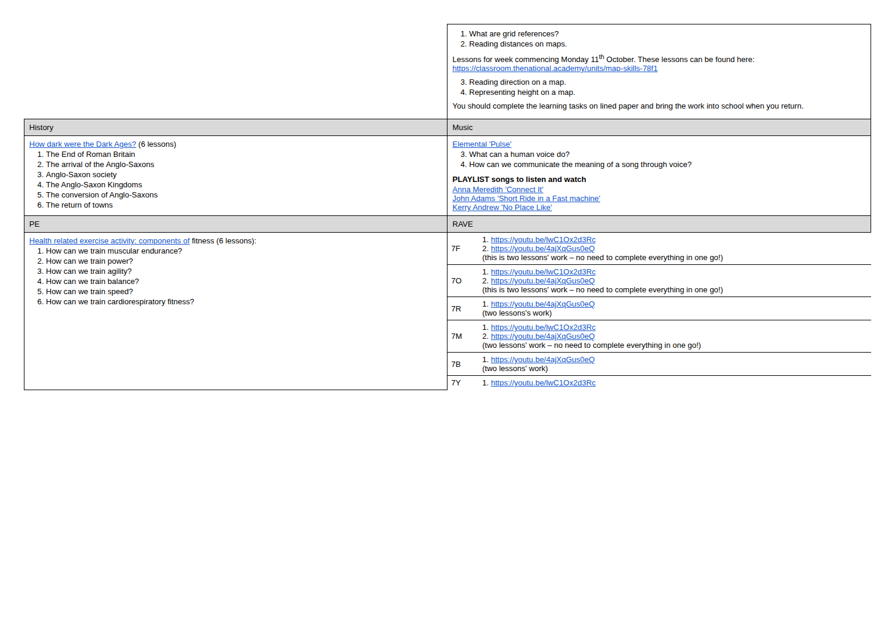| | What are grid references? Reading distances on maps. Lessons for week commencing Monday 11 th October. These lessons can be found here: https://classroom.thenational.academy/units/map-skills-78f1 Reading direction on a map. Representing height on a map. You should complete the learning tasks on lined paper and bring the work into school when you return. |
| History | Music |
| How dark were the Dark Ages? (6 lessons) The End of Roman Britain The arrival of the Anglo-Saxons Anglo-Saxon society The Anglo-Saxon Kingdoms The conversion of Anglo-Saxons The return of towns | Elemental 'Pulse' What can a human voice do? How can we communicate the meaning of a song through voice? PLAYLIST songs to listen and watch Anna Meredith 'Connect It' John Adams 'Short Ride in a Fast machine' Kerry Andrew 'No Place Like' |
| PE | RAVE |
| Health related exercise activity: components of fitness (6 lessons): How can we train muscular endurance? How can we train power? How can we train agility? How can we train balance? How can we train speed? How can we train cardiorespiratory fitness? | / 7F / 1. https://youtu.be/lwC1Ox2d3Rc 2. https://youtu.be/4ajXqGus0eQ (this is two lessons' work – no need to complete everything in one go!) / / 7O / 1. https://youtu.be/lwC1Ox2d3Rc 2. https://youtu.be/4ajXqGus0eQ (this is two lessons' work – no need to complete everything in one go!) / / 7R / 1. https://youtu.be/4ajXqGus0eQ (two lessons's work) / / 7M / 1. https://youtu.be/lwC1Ox2d3Rc 2. https://youtu.be/4ajXqGus0eQ (two lessons' work – no need to complete everything in one go!) / / 7B / 1. https://youtu.be/4ajXqGus0eQ (two lessons' work) / / 7Y / 1. https://youtu.be/lwC1Ox2d3Rc / |